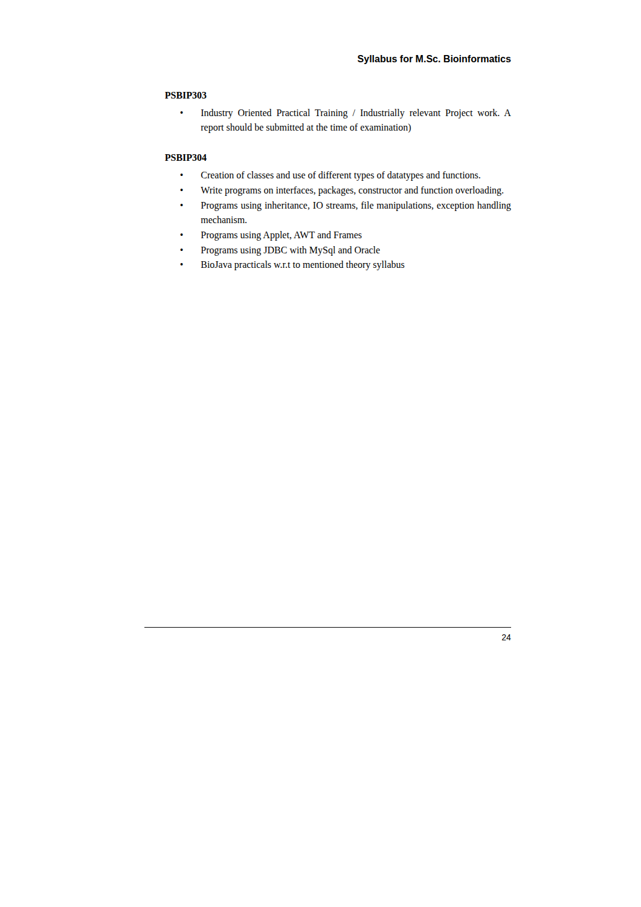Syllabus for M.Sc. Bioinformatics
PSBIP303
Industry Oriented Practical Training / Industrially relevant Project work. A report should be submitted at the time of examination)
PSBIP304
Creation of classes and use of different types of datatypes and functions.
Write programs on interfaces, packages, constructor and function overloading.
Programs using inheritance, IO streams, file manipulations, exception handling mechanism.
Programs using Applet, AWT and Frames
Programs using JDBC with MySql and Oracle
BioJava practicals w.r.t to mentioned theory syllabus
24